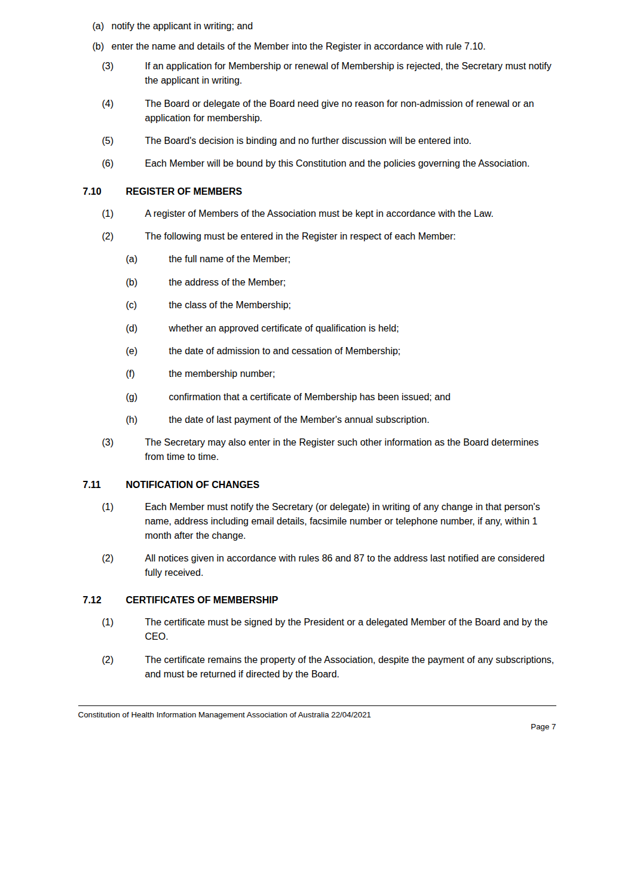(a)
notify the applicant in writing; and
(b)
enter the name and details of the Member into the Register in accordance with rule 7.10.
(3)
If an application for Membership or renewal of Membership is rejected, the Secretary must notify the applicant in writing.
(4)
The Board or delegate of the Board need give no reason for non-admission of renewal or an application for membership.
(5)
The Board's decision is binding and no further discussion will be entered into.
(6)
Each Member will be bound by this Constitution and the policies governing the Association.
7.10 REGISTER OF MEMBERS
(1)
A register of Members of the Association must be kept in accordance with the Law.
(2)
The following must be entered in the Register in respect of each Member:
(a)
the full name of the Member;
(b)
the address of the Member;
(c)
the class of the Membership;
(d)
whether an approved certificate of qualification is held;
(e)
the date of admission to and cessation of Membership;
(f)
the membership number;
(g)
confirmation that a certificate of Membership has been issued; and
(h)
the date of last payment of the Member's annual subscription.
(3)
The Secretary may also enter in the Register such other information as the Board determines from time to time.
7.11 NOTIFICATION OF CHANGES
(1)
Each Member must notify the Secretary (or delegate) in writing of any change in that person's name, address including email details, facsimile number or telephone number, if any, within 1 month after the change.
(2)
All notices given in accordance with rules 86 and 87 to the address last notified are considered fully received.
7.12 CERTIFICATES OF MEMBERSHIP
(1)
The certificate must be signed by the President or a delegated Member of the Board and by the CEO.
(2)
The certificate remains the property of the Association, despite the payment of any subscriptions, and must be returned if directed by the Board.
Constitution of Health Information Management Association of Australia 22/04/2021
Page 7